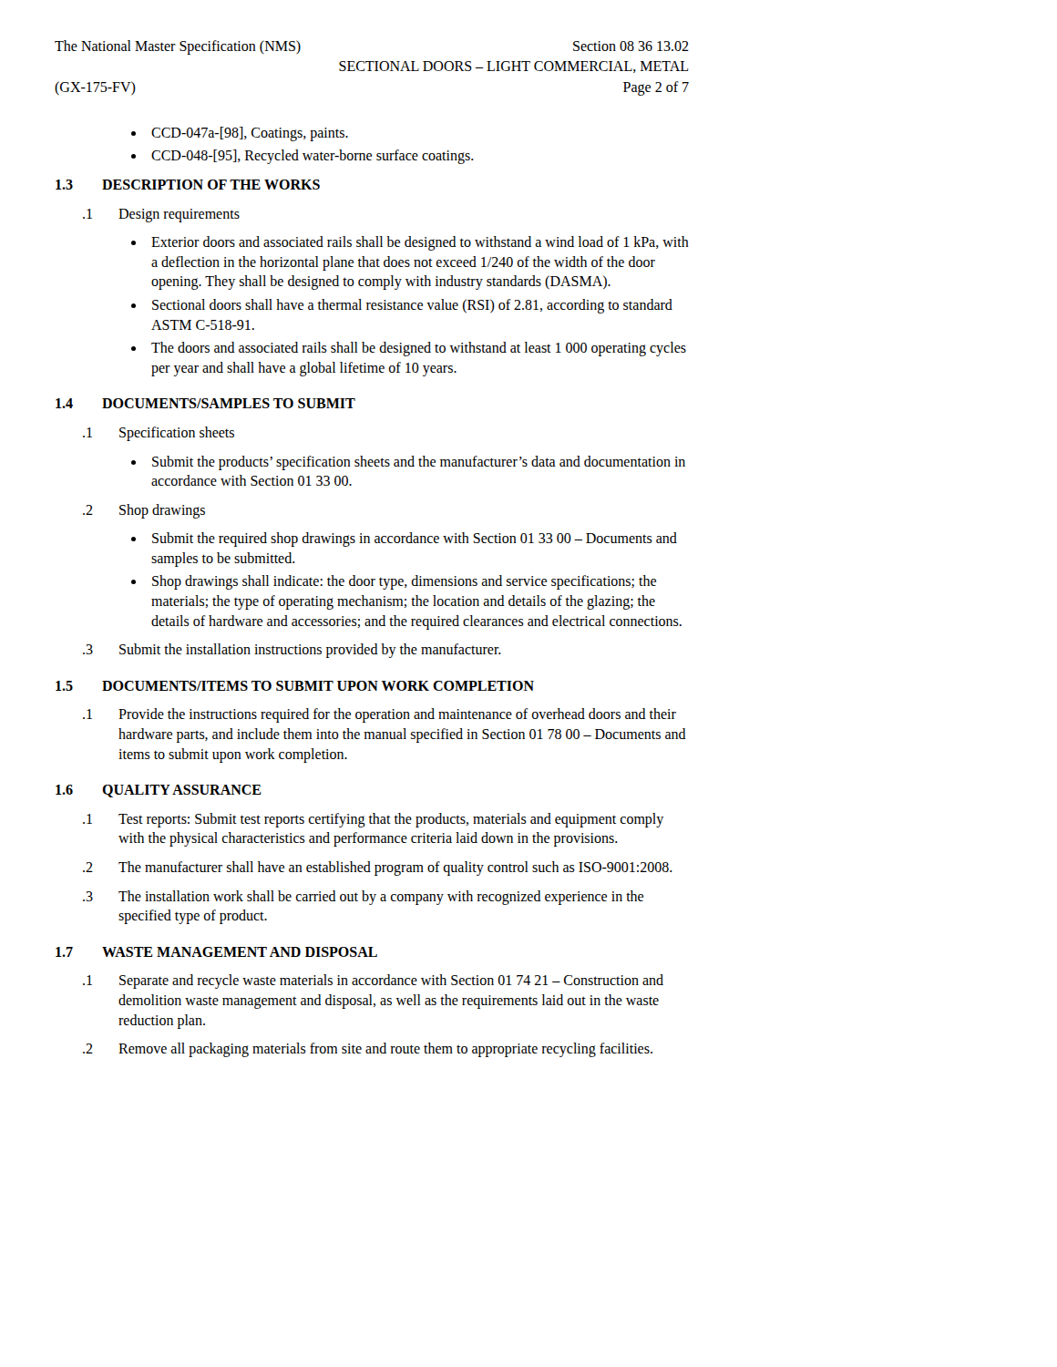The National Master Specification (NMS)
Section 08 36 13.02
SECTIONAL DOORS – LIGHT COMMERCIAL, METAL
(GX-175-FV)
Page 2 of 7
CCD-047a-[98], Coatings, paints.
CCD-048-[95], Recycled water-borne surface coatings.
1.3 Description of the Works
.1 Design requirements
Exterior doors and associated rails shall be designed to withstand a wind load of 1 kPa, with a deflection in the horizontal plane that does not exceed 1/240 of the width of the door opening. They shall be designed to comply with industry standards (DASMA).
Sectional doors shall have a thermal resistance value (RSI) of 2.81, according to standard ASTM C-518-91.
The doors and associated rails shall be designed to withstand at least 1 000 operating cycles per year and shall have a global lifetime of 10 years.
1.4 Documents/Samples to Submit
.1 Specification sheets
Submit the products’ specification sheets and the manufacturer’s data and documentation in accordance with Section 01 33 00.
.2 Shop drawings
Submit the required shop drawings in accordance with Section 01 33 00 – Documents and samples to be submitted.
Shop drawings shall indicate: the door type, dimensions and service specifications; the materials; the type of operating mechanism; the location and details of the glazing; the details of hardware and accessories; and the required clearances and electrical connections.
.3 Submit the installation instructions provided by the manufacturer.
1.5 Documents/Items to Submit Upon Work Completion
.1 Provide the instructions required for the operation and maintenance of overhead doors and their hardware parts, and include them into the manual specified in Section 01 78 00 – Documents and items to submit upon work completion.
1.6 Quality Assurance
.1 Test reports: Submit test reports certifying that the products, materials and equipment comply with the physical characteristics and performance criteria laid down in the provisions.
.2 The manufacturer shall have an established program of quality control such as ISO-9001:2008.
.3 The installation work shall be carried out by a company with recognized experience in the specified type of product.
1.7 Waste Management and Disposal
.1 Separate and recycle waste materials in accordance with Section 01 74 21 – Construction and demolition waste management and disposal, as well as the requirements laid out in the waste reduction plan.
.2 Remove all packaging materials from site and route them to appropriate recycling facilities.